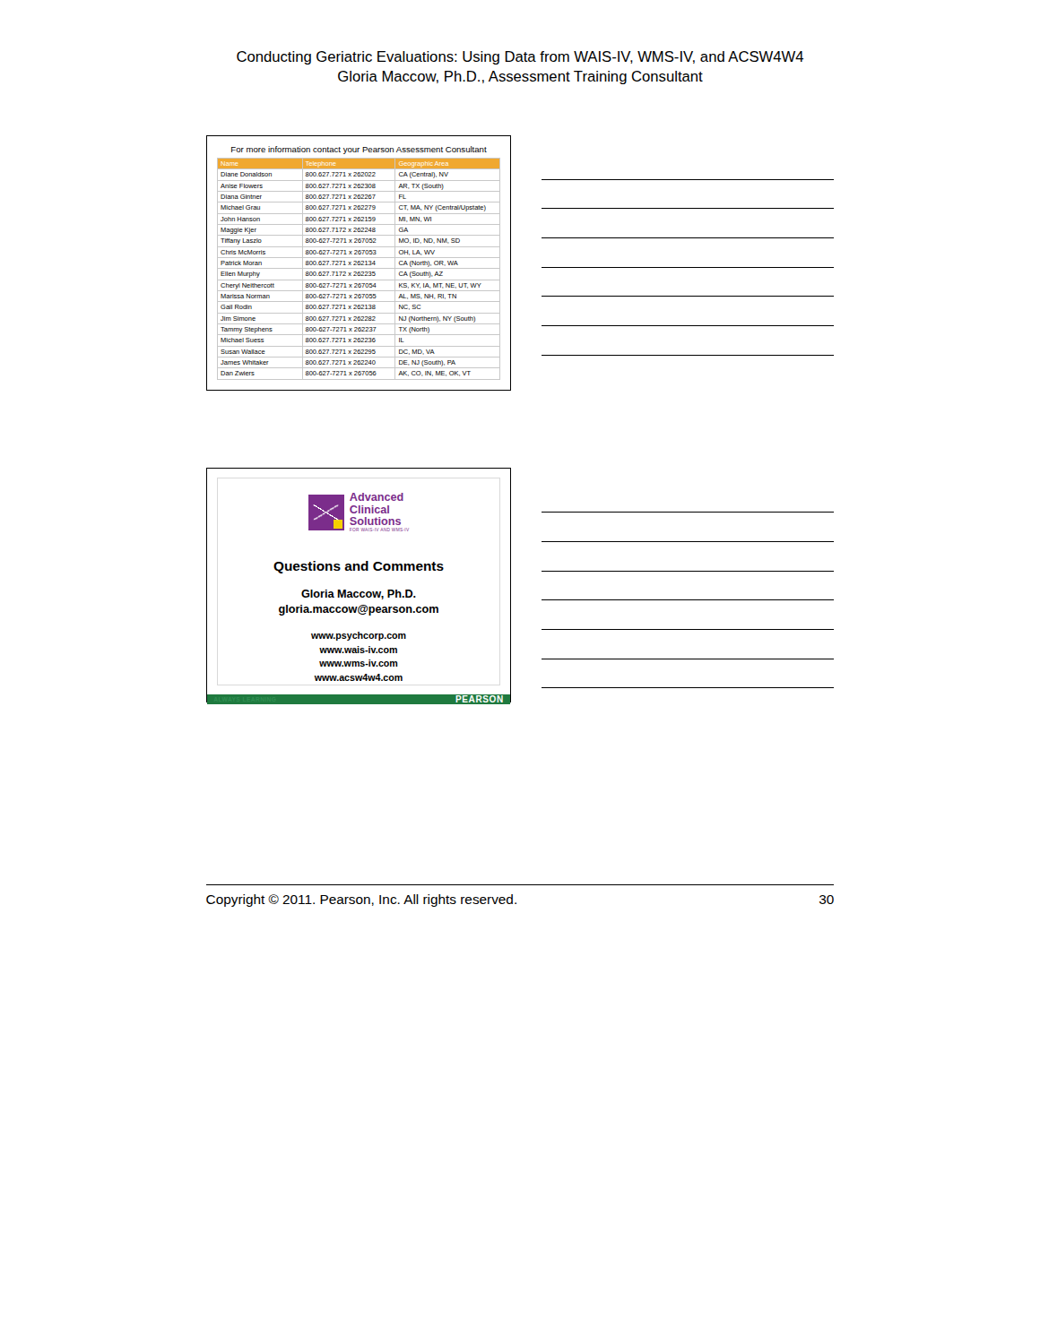Conducting Geriatric Evaluations: Using Data from WAIS-IV, WMS-IV, and ACSW4W4 Gloria Maccow, Ph.D., Assessment Training Consultant
For more information contact your Pearson Assessment Consultant
| Name | Telephone | Geographic Area |
| --- | --- | --- |
| Diane Donaldson | 800.627.7271 x 262022 | CA (Central), NV |
| Anise Flowers | 800.627.7271 x 262308 | AR, TX (South) |
| Diana Gintner | 800.627.7271 x 262267 | FL |
| Michael Grau | 800.627.7271 x 262279 | CT, MA, NY (Central/Upstate) |
| John Hanson | 800.627.7271 x 262159 | MI, MN, WI |
| Maggie Kjer | 800.627.7172 x 262248 | GA |
| Tiffany Laszlo | 800-627-7271 x 267052 | MO, ID, ND, NM, SD |
| Chris McMorris | 800-627-7271 x 267053 | OH, LA, WV |
| Patrick Moran | 800.627.7271 x 262134 | CA (North), OR, WA |
| Ellen Murphy | 800.627.7172 x 262235 | CA (South), AZ |
| Cheryl Neithercott | 800-627-7271 x 267054 | KS, KY, IA, MT, NE, UT, WY |
| Marissa Norman | 800-627-7271 x 267055 | AL, MS, NH, RI, TN |
| Gail Rodin | 800.627.7271 x 262138 | NC, SC |
| Jim Simone | 800.627.7271 x 262282 | NJ (Northern), NY (South) |
| Tammy Stephens | 800-627-7271 x 262237 | TX (North) |
| Michael Suess | 800.627.7271 x 262236 | IL |
| Susan Wallace | 800.627.7271 x 262295 | DC, MD, VA |
| James Whitaker | 800.627.7271 x 262240 | DE, NJ (South), PA |
| Dan Zwiers | 800-627-7271 x 267056 | AK, CO, IN, ME, OK, VT |
Advanced
Clinical
Solutions
FOR WAIS-IV AND WMS-IV
Questions and Comments
Gloria Maccow, Ph.D.
gloria.maccow@pearson.com
www.psychcorp.com
www.wais-iv.com
www.wms-iv.com
www.acsw4w4.com
ALWAYS LEARNING PEARSON
Copyright © 2011. Pearson, Inc. All rights reserved. 30